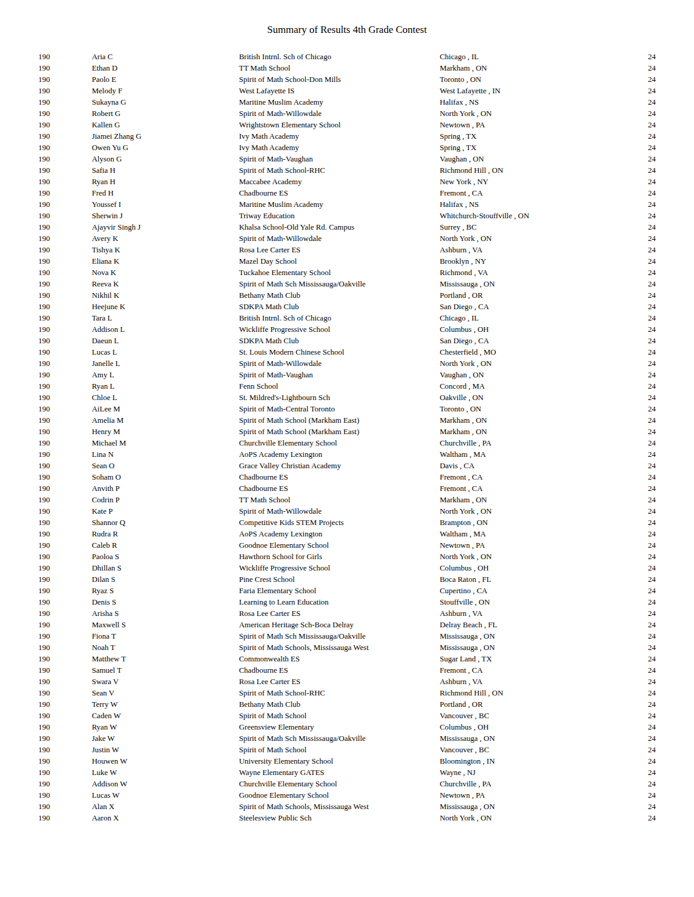Summary of Results 4th Grade Contest
| 190 | Aria C | British Intrnl. Sch of Chicago | Chicago , IL | 24 |
| 190 | Ethan D | TT Math School | Markham , ON | 24 |
| 190 | Paolo E | Spirit of Math School-Don Mills | Toronto , ON | 24 |
| 190 | Melody F | West Lafayette IS | West Lafayette , IN | 24 |
| 190 | Sukayna G | Maritine Muslim Academy | Halifax , NS | 24 |
| 190 | Robert G | Spirit of Math-Willowdale | North York , ON | 24 |
| 190 | Kallen G | Wrightstown Elementary School | Newtown , PA | 24 |
| 190 | Jiamei Zhang G | Ivy Math Academy | Spring , TX | 24 |
| 190 | Owen Yu G | Ivy Math Academy | Spring , TX | 24 |
| 190 | Alyson G | Spirit of Math-Vaughan | Vaughan , ON | 24 |
| 190 | Safia H | Spirit of Math School-RHC | Richmond Hill , ON | 24 |
| 190 | Ryan H | Maccabee Academy | New York , NY | 24 |
| 190 | Fred H | Chadbourne ES | Fremont , CA | 24 |
| 190 | Youssef I | Maritine Muslim Academy | Halifax , NS | 24 |
| 190 | Sherwin J | Triway Education | Whitchurch-Stouffville , ON | 24 |
| 190 | Ajayvir Singh J | Khalsa School-Old Yale Rd. Campus | Surrey , BC | 24 |
| 190 | Avery K | Spirit of Math-Willowdale | North York , ON | 24 |
| 190 | Tishya K | Rosa Lee Carter ES | Ashburn , VA | 24 |
| 190 | Eliana K | Mazel Day School | Brooklyn , NY | 24 |
| 190 | Nova K | Tuckahoe Elementary School | Richmond , VA | 24 |
| 190 | Reeva K | Spirit of Math Sch Mississauga/Oakville | Mississauga , ON | 24 |
| 190 | Nikhil K | Bethany Math Club | Portland , OR | 24 |
| 190 | Heejune K | SDKPA Math Club | San Diego , CA | 24 |
| 190 | Tara L | British Intrnl. Sch of Chicago | Chicago , IL | 24 |
| 190 | Addison L | Wickliffe Progressive School | Columbus , OH | 24 |
| 190 | Daeun L | SDKPA Math Club | San Diego , CA | 24 |
| 190 | Lucas L | St. Louis Modern Chinese School | Chesterfield , MO | 24 |
| 190 | Janelle L | Spirit of Math-Willowdale | North York , ON | 24 |
| 190 | Amy L | Spirit of Math-Vaughan | Vaughan , ON | 24 |
| 190 | Ryan L | Fenn School | Concord , MA | 24 |
| 190 | Chloe L | St. Mildred's-Lightbourn Sch | Oakville , ON | 24 |
| 190 | AiLee M | Spirit of Math-Central Toronto | Toronto , ON | 24 |
| 190 | Amelia M | Spirit of Math School (Markham East) | Markham , ON | 24 |
| 190 | Henry M | Spirit of Math School (Markham East) | Markham , ON | 24 |
| 190 | Michael M | Churchville Elementary School | Churchville , PA | 24 |
| 190 | Lina N | AoPS Academy Lexington | Waltham , MA | 24 |
| 190 | Sean O | Grace Valley Christian Academy | Davis , CA | 24 |
| 190 | Soham O | Chadbourne ES | Fremont , CA | 24 |
| 190 | Anvith P | Chadbourne ES | Fremont , CA | 24 |
| 190 | Codrin P | TT Math School | Markham , ON | 24 |
| 190 | Kate P | Spirit of Math-Willowdale | North York , ON | 24 |
| 190 | Shannor Q | Competitive Kids STEM Projects | Brampton , ON | 24 |
| 190 | Rudra R | AoPS Academy Lexington | Waltham , MA | 24 |
| 190 | Caleb R | Goodnoe Elementary School | Newtown , PA | 24 |
| 190 | Paoloa S | Hawthorn School for Girls | North York , ON | 24 |
| 190 | Dhillan S | Wickliffe Progressive School | Columbus , OH | 24 |
| 190 | Dilan S | Pine Crest School | Boca Raton , FL | 24 |
| 190 | Ryaz S | Faria Elementary School | Cupertino , CA | 24 |
| 190 | Denis S | Learning to Learn Education | Stouffville , ON | 24 |
| 190 | Arisha S | Rosa Lee Carter ES | Ashburn , VA | 24 |
| 190 | Maxwell S | American Heritage Sch-Boca Delray | Delray Beach , FL | 24 |
| 190 | Fiona T | Spirit of Math Sch Mississauga/Oakville | Mississauga , ON | 24 |
| 190 | Noah T | Spirit of Math Schools, Mississauga West | Mississauga , ON | 24 |
| 190 | Matthew T | Commonwealth ES | Sugar Land , TX | 24 |
| 190 | Samuel T | Chadbourne ES | Fremont , CA | 24 |
| 190 | Swara V | Rosa Lee Carter ES | Ashburn , VA | 24 |
| 190 | Sean V | Spirit of Math School-RHC | Richmond Hill , ON | 24 |
| 190 | Terry W | Bethany Math Club | Portland , OR | 24 |
| 190 | Caden W | Spirit of Math School | Vancouver , BC | 24 |
| 190 | Ryan W | Greensview Elementary | Columbus , OH | 24 |
| 190 | Jake W | Spirit of Math Sch Mississauga/Oakville | Mississauga , ON | 24 |
| 190 | Justin W | Spirit of Math School | Vancouver , BC | 24 |
| 190 | Houwen W | University Elementary School | Bloomington , IN | 24 |
| 190 | Luke W | Wayne Elementary GATES | Wayne , NJ | 24 |
| 190 | Addison W | Churchville Elementary School | Churchville , PA | 24 |
| 190 | Lucas W | Goodnoe Elementary School | Newtown , PA | 24 |
| 190 | Alan X | Spirit of Math Schools, Mississauga West | Mississauga , ON | 24 |
| 190 | Aaron X | Steelesview Public Sch | North York , ON | 24 |